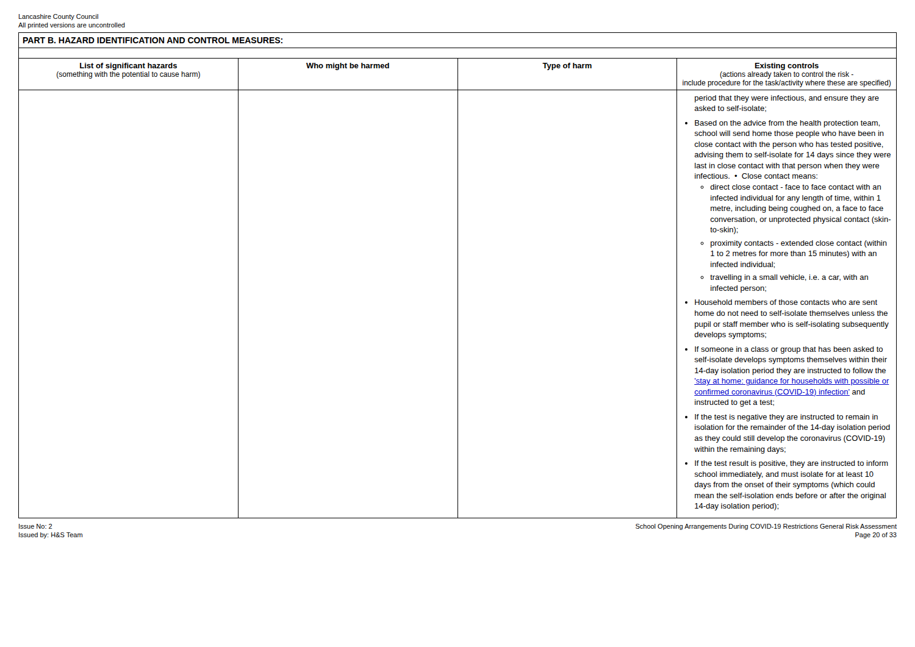Lancashire County Council
All printed versions are uncontrolled
| PART B. HAZARD IDENTIFICATION AND CONTROL MEASURES: |
| List of significant hazards (something with the potential to cause harm) | Who might be harmed | Type of harm | Existing controls (actions already taken to control the risk - include procedure for the task/activity where these are specified) |
| | | | period that they were infectious, and ensure they are asked to self-isolate; Based on the advice from the health protection team, school will send home those people who have been in close contact with the person who has tested positive, advising them to self-isolate for 14 days since they were last in close contact with that person when they were infectious. • Close contact means: direct close contact - face to face contact with an infected individual for any length of time, within 1 metre, including being coughed on, a face to face conversation, or unprotected physical contact (skin-to-skin); proximity contacts - extended close contact (within 1 to 2 metres for more than 15 minutes) with an infected individual; travelling in a small vehicle, i.e. a car, with an infected person; Household members of those contacts who are sent home do not need to self-isolate themselves unless the pupil or staff member who is self-isolating subsequently develops symptoms; If someone in a class or group that has been asked to self-isolate develops symptoms themselves within their 14-day isolation period they are instructed to follow the 'stay at home: guidance for households with possible or confirmed coronavirus (COVID-19) infection' and instructed to get a test; If the test is negative they are instructed to remain in isolation for the remainder of the 14-day isolation period as they could still develop the coronavirus (COVID-19) within the remaining days; If the test result is positive, they are instructed to inform school immediately, and must isolate for at least 10 days from the onset of their symptoms (which could mean the self-isolation ends before or after the original 14-day isolation period); |
Issue No: 2
Issued by: H&S Team
School Opening Arrangements During COVID-19 Restrictions General Risk Assessment
Page 20 of 33